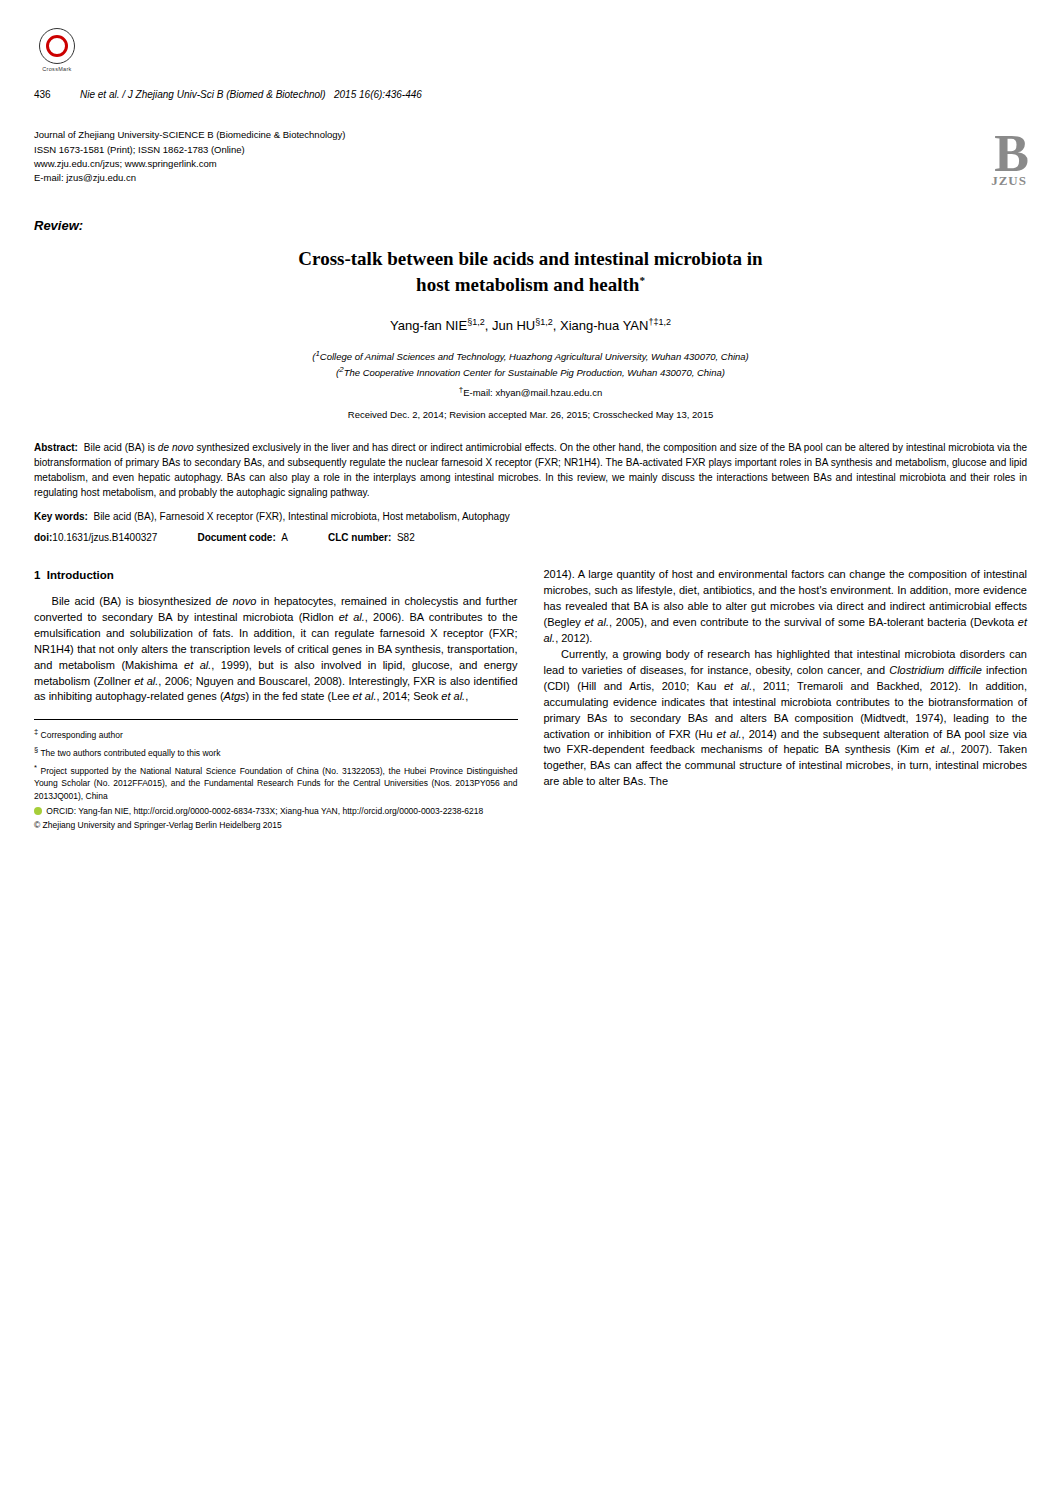CrossMark
436
Nie et al. / J Zhejiang Univ-Sci B (Biomed & Biotechnol) 2015 16(6):436-446
Journal of Zhejiang University-SCIENCE B (Biomedicine & Biotechnology)
ISSN 1673-1581 (Print); ISSN 1862-1783 (Online)
www.zju.edu.cn/jzus; www.springerlink.com
E-mail: jzus@zju.edu.cn
B
JZUS
Review:
Cross-talk between bile acids and intestinal microbiota in
host metabolism and health*
Yang-fan NIE§1,2, Jun HU§1,2, Xiang-hua YAN†‡1,2
(1College of Animal Sciences and Technology, Huazhong Agricultural University, Wuhan 430070, China)
(2The Cooperative Innovation Center for Sustainable Pig Production, Wuhan 430070, China)
†E-mail: xhyan@mail.hzau.edu.cn
Received Dec. 2, 2014; Revision accepted Mar. 26, 2015; Crosschecked May 13, 2015
Abstract: Bile acid (BA) is de novo synthesized exclusively in the liver and has direct or indirect antimicrobial effects. On the other hand, the composition and size of the BA pool can be altered by intestinal microbiota via the biotransformation of primary BAs to secondary BAs, and subsequently regulate the nuclear farnesoid X receptor (FXR; NR1H4). The BA-activated FXR plays important roles in BA synthesis and metabolism, glucose and lipid metabolism, and even hepatic autophagy. BAs can also play a role in the interplays among intestinal microbes. In this review, we mainly discuss the interactions between BAs and intestinal microbiota and their roles in regulating host metabolism, and probably the autophagic signaling pathway.
Key words: Bile acid (BA), Farnesoid X receptor (FXR), Intestinal microbiota, Host metabolism, Autophagy
doi: 10.1631/jzus.B1400327
Document code: A
CLC number: S82
1 Introduction
Bile acid (BA) is biosynthesized de novo in hepatocytes, remained in cholecystis and further converted to secondary BA by intestinal microbiota (Ridlon et al., 2006). BA contributes to the emulsification and solubilization of fats. In addition, it can regulate farnesoid X receptor (FXR; NR1H4) that not only alters the transcription levels of critical genes in BA synthesis, transportation, and metabolism (Makishima et al., 1999), but is also involved in lipid, glucose, and energy metabolism (Zollner et al., 2006; Nguyen and Bouscarel, 2008). Interestingly, FXR is also identified as inhibiting autophagy-related genes (Atgs) in the fed state (Lee et al., 2014; Seok et al.,
‡ Corresponding author
§ The two authors contributed equally to this work
* Project supported by the National Natural Science Foundation of China (No. 31322053), the Hubei Province Distinguished Young Scholar (No. 2012FFA015), and the Fundamental Research Funds for the Central Universities (Nos. 2013PY056 and 2013JQ001), China
ORCID: Yang-fan NIE, http://orcid.org/0000-0002-6834-733X; Xiang-hua YAN, http://orcid.org/0000-0003-2238-6218
© Zhejiang University and Springer-Verlag Berlin Heidelberg 2015
2014). A large quantity of host and environmental factors can change the composition of intestinal microbes, such as lifestyle, diet, antibiotics, and the host's environment. In addition, more evidence has revealed that BA is also able to alter gut microbes via direct and indirect antimicrobial effects (Begley et al., 2005), and even contribute to the survival of some BA-tolerant bacteria (Devkota et al., 2012).
Currently, a growing body of research has highlighted that intestinal microbiota disorders can lead to varieties of diseases, for instance, obesity, colon cancer, and Clostridium difficile infection (CDI) (Hill and Artis, 2010; Kau et al., 2011; Tremaroli and Backhed, 2012). In addition, accumulating evidence indicates that intestinal microbiota contributes to the biotransformation of primary BAs to secondary BAs and alters BA composition (Midtvedt, 1974), leading to the activation or inhibition of FXR (Hu et al., 2014) and the subsequent alteration of BA pool size via two FXR-dependent feedback mechanisms of hepatic BA synthesis (Kim et al., 2007). Taken together, BAs can affect the communal structure of intestinal microbes, in turn, intestinal microbes are able to alter BAs. The